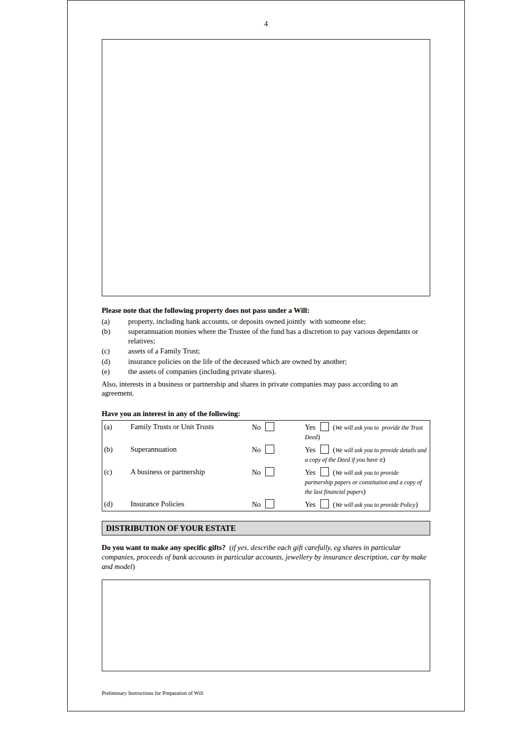4
Please note that the following property does not pass under a Will:
| (a) | property, including bank accounts, or deposits owned jointly with someone else; |
| (b) | superannuation monies where the Trustee of the fund has a discretion to pay various dependants or relatives; |
| (c) | assets of a Family Trust; |
| (d) | insurance policies on the life of the deceased which are owned by another; |
| (e) | the assets of companies (including private shares). |
Also, interests in a business or partnership and shares in private companies may pass according to an agreement.
Have you an interest in any of the following:
| (a) | Family Trusts or Unit Trusts | No | Yes ( We will ask you to provide the Trust Deed ) |
| (b) | Superannuation | No | Yes ( We will ask you to provide details and a copy of the Deed if you have it ) |
| (c) | A business or partnership | No | Yes ( We will ask you to provide partnership papers or constitution and a copy of the last financial papers ) |
| (d) | Insurance Policies | No | Yes ( We will ask you to provide Policy ) |
DISTRIBUTION OF YOUR ESTATE
Do you want to make any specific gifts? (if yes, describe each gift carefully, eg shares in particular companies, proceeds of bank accounts in particular accounts, jewellery by insurance description, car by make and model)
Preliminary Instructions for Preparation of Will